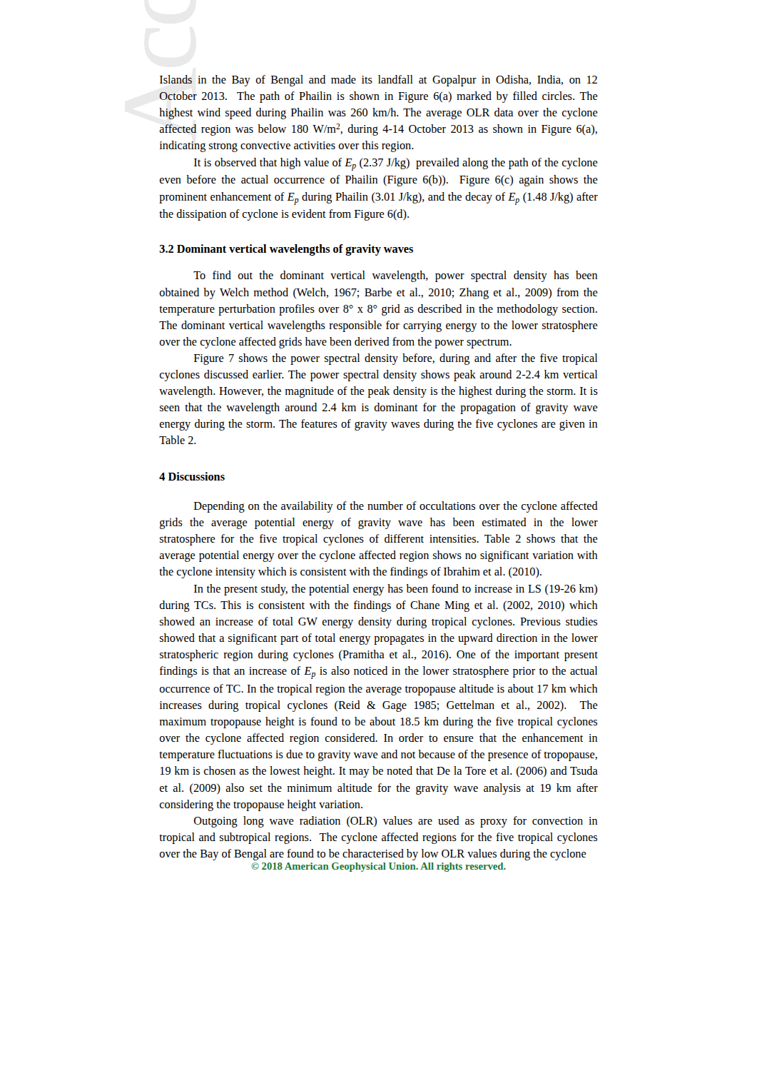Accepted Article
Islands in the Bay of Bengal and made its landfall at Gopalpur in Odisha, India, on 12 October 2013. The path of Phailin is shown in Figure 6(a) marked by filled circles. The highest wind speed during Phailin was 260 km/h. The average OLR data over the cyclone affected region was below 180 W/m2, during 4-14 October 2013 as shown in Figure 6(a), indicating strong convective activities over this region.
It is observed that high value of Ep (2.37 J/kg) prevailed along the path of the cyclone even before the actual occurrence of Phailin (Figure 6(b)). Figure 6(c) again shows the prominent enhancement of Ep during Phailin (3.01 J/kg), and the decay of Ep (1.48 J/kg) after the dissipation of cyclone is evident from Figure 6(d).
3.2 Dominant vertical wavelengths of gravity waves
To find out the dominant vertical wavelength, power spectral density has been obtained by Welch method (Welch, 1967; Barbe et al., 2010; Zhang et al., 2009) from the temperature perturbation profiles over 8° x 8° grid as described in the methodology section. The dominant vertical wavelengths responsible for carrying energy to the lower stratosphere over the cyclone affected grids have been derived from the power spectrum.
Figure 7 shows the power spectral density before, during and after the five tropical cyclones discussed earlier. The power spectral density shows peak around 2-2.4 km vertical wavelength. However, the magnitude of the peak density is the highest during the storm. It is seen that the wavelength around 2.4 km is dominant for the propagation of gravity wave energy during the storm. The features of gravity waves during the five cyclones are given in Table 2.
4 Discussions
Depending on the availability of the number of occultations over the cyclone affected grids the average potential energy of gravity wave has been estimated in the lower stratosphere for the five tropical cyclones of different intensities. Table 2 shows that the average potential energy over the cyclone affected region shows no significant variation with the cyclone intensity which is consistent with the findings of Ibrahim et al. (2010).
In the present study, the potential energy has been found to increase in LS (19-26 km) during TCs. This is consistent with the findings of Chane Ming et al. (2002, 2010) which showed an increase of total GW energy density during tropical cyclones. Previous studies showed that a significant part of total energy propagates in the upward direction in the lower stratospheric region during cyclones (Pramitha et al., 2016). One of the important present findings is that an increase of Ep is also noticed in the lower stratosphere prior to the actual occurrence of TC. In the tropical region the average tropopause altitude is about 17 km which increases during tropical cyclones (Reid & Gage 1985; Gettelman et al., 2002). The maximum tropopause height is found to be about 18.5 km during the five tropical cyclones over the cyclone affected region considered. In order to ensure that the enhancement in temperature fluctuations is due to gravity wave and not because of the presence of tropopause, 19 km is chosen as the lowest height. It may be noted that De la Tore et al. (2006) and Tsuda et al. (2009) also set the minimum altitude for the gravity wave analysis at 19 km after considering the tropopause height variation.
Outgoing long wave radiation (OLR) values are used as proxy for convection in tropical and subtropical regions. The cyclone affected regions for the five tropical cyclones over the Bay of Bengal are found to be characterised by low OLR values during the cyclone
© 2018 American Geophysical Union. All rights reserved.